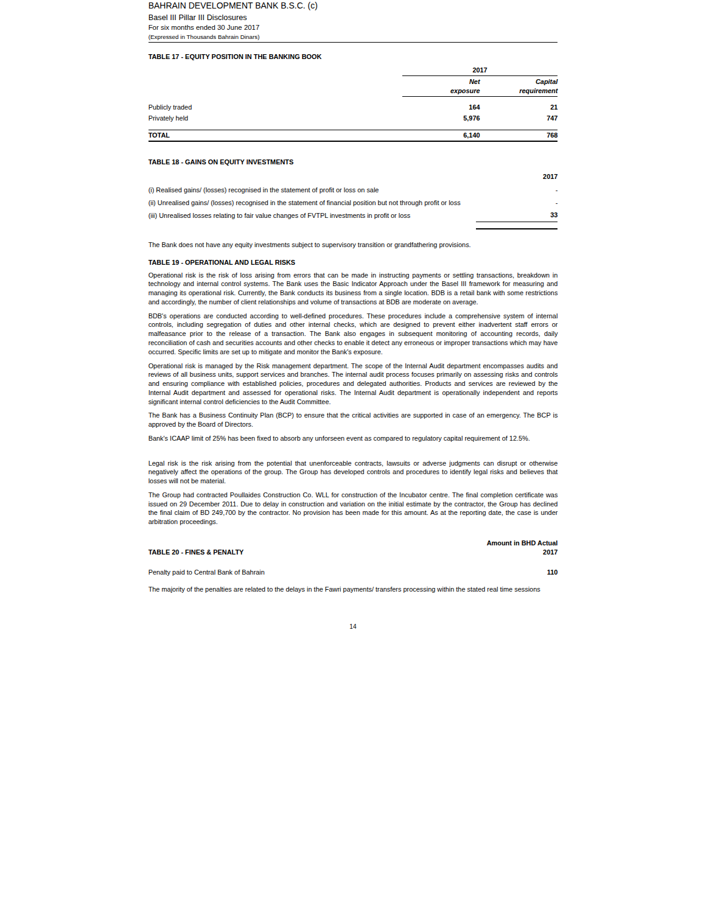BAHRAIN DEVELOPMENT BANK B.S.C. (c)
Basel III Pillar III Disclosures
For six months ended 30 June 2017
(Expressed in Thousands Bahrain Dinars)
TABLE 17 - EQUITY POSITION IN THE BANKING BOOK
| | 2017 |
| | Net exposure | Capital requirement |
| Publicly traded | 164 | 21 |
| Privately held | 5,976 | 747 |
| TOTAL | 6,140 | 768 |
TABLE 18 - GAINS ON EQUITY INVESTMENTS
| | 2017 |
| (i) Realised gains/ (losses) recognised in the statement of profit or loss on sale | - |
| (ii) Unrealised gains/ (losses) recognised in the statement of financial position but not through profit or loss | - |
| (iii) Unrealised losses relating to fair value changes of FVTPL investments in profit or loss | 33 |
The Bank does not have any equity investments subject to supervisory transition or grandfathering provisions.
TABLE 19 - OPERATIONAL AND LEGAL RISKS
Operational risk is the risk of loss arising from errors that can be made in instructing payments or settling transactions, breakdown in technology and internal control systems. The Bank uses the Basic Indicator Approach under the Basel III framework for measuring and managing its operational risk. Currently, the Bank conducts its business from a single location. BDB is a retail bank with some restrictions and accordingly, the number of client relationships and volume of transactions at BDB are moderate on average.
BDB's operations are conducted according to well-defined procedures. These procedures include a comprehensive system of internal controls, including segregation of duties and other internal checks, which are designed to prevent either inadvertent staff errors or malfeasance prior to the release of a transaction. The Bank also engages in subsequent monitoring of accounting records, daily reconciliation of cash and securities accounts and other checks to enable it detect any erroneous or improper transactions which may have occurred. Specific limits are set up to mitigate and monitor the Bank's exposure.
Operational risk is managed by the Risk management department. The scope of the Internal Audit department encompasses audits and reviews of all business units, support services and branches. The internal audit process focuses primarily on assessing risks and controls and ensuring compliance with established policies, procedures and delegated authorities. Products and services are reviewed by the Internal Audit department and assessed for operational risks. The Internal Audit department is operationally independent and reports significant internal control deficiencies to the Audit Committee.
The Bank has a Business Continuity Plan (BCP) to ensure that the critical activities are supported in case of an emergency. The BCP is approved by the Board of Directors.
Bank's ICAAP limit of 25% has been fixed to absorb any unforseen event as compared to regulatory capital requirement of 12.5%.
Legal risk is the risk arising from the potential that unenforceable contracts, lawsuits or adverse judgments can disrupt or otherwise negatively affect the operations of the group. The Group has developed controls and procedures to identify legal risks and believes that losses will not be material.
The Group had contracted Poullaides Construction Co. WLL for construction of the Incubator centre. The final completion certificate was issued on 29 December 2011. Due to delay in construction and variation on the initial estimate by the contractor, the Group has declined the final claim of BD 249,700 by the contractor. No provision has been made for this amount. As at the reporting date, the case is under arbitration proceedings.
| TABLE 20 - FINES & PENALTY | Amount in BHD Actual 2017 |
| Penalty paid to Central Bank of Bahrain | 110 |
The majority of the penalties are related to the delays in the Fawri payments/ transfers processing within the stated real time sessions
14